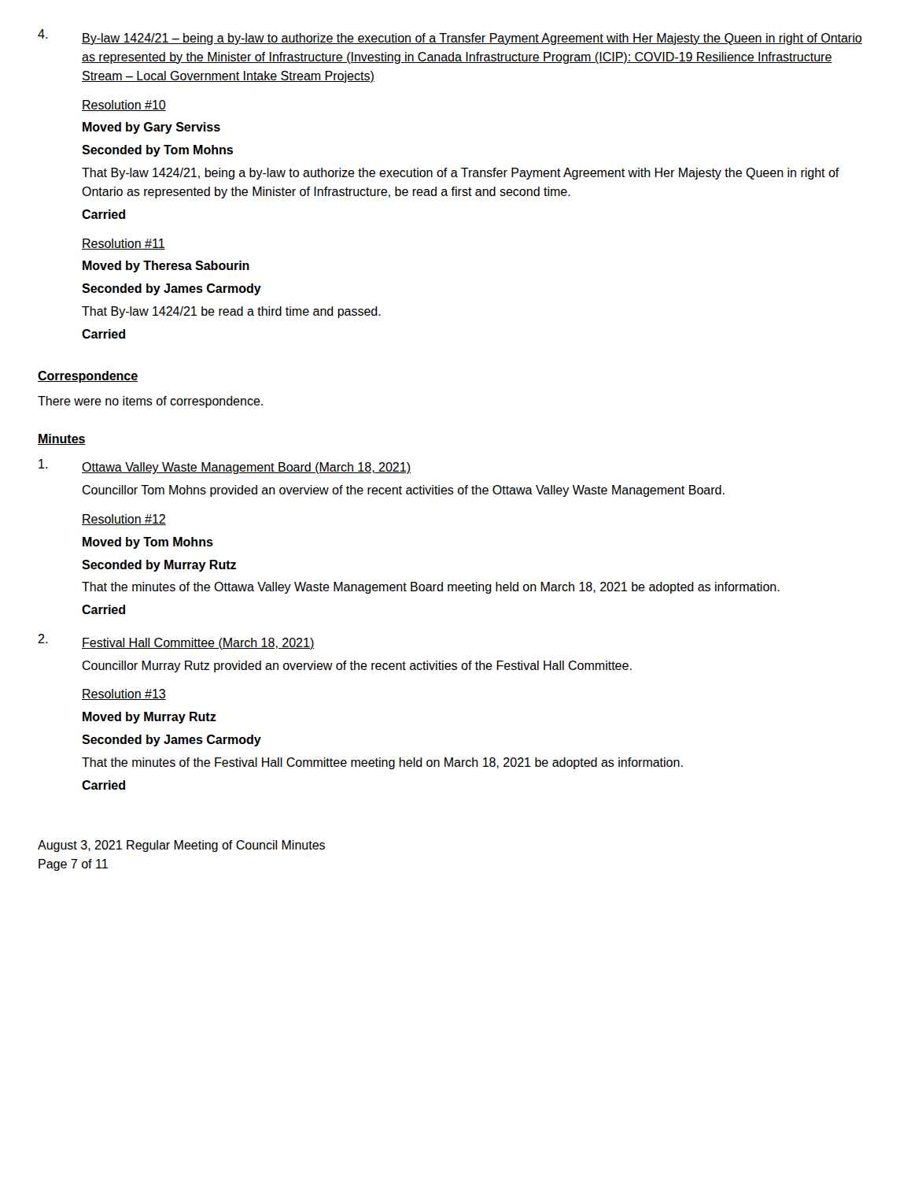4.
By-law 1424/21 – being a by-law to authorize the execution of a Transfer Payment Agreement with Her Majesty the Queen in right of Ontario as represented by the Minister of Infrastructure (Investing in Canada Infrastructure Program (ICIP): COVID-19 Resilience Infrastructure Stream – Local Government Intake Stream Projects)
Resolution #10
Moved by Gary Serviss
Seconded by Tom Mohns
That By-law 1424/21, being a by-law to authorize the execution of a Transfer Payment Agreement with Her Majesty the Queen in right of Ontario as represented by the Minister of Infrastructure, be read a first and second time.
Carried
Resolution #11
Moved by Theresa Sabourin
Seconded by James Carmody
That By-law 1424/21 be read a third time and passed.
Carried
Correspondence
There were no items of correspondence.
Minutes
1.
Ottawa Valley Waste Management Board (March 18, 2021)
Councillor Tom Mohns provided an overview of the recent activities of the Ottawa Valley Waste Management Board.
Resolution #12
Moved by Tom Mohns
Seconded by Murray Rutz
That the minutes of the Ottawa Valley Waste Management Board meeting held on March 18, 2021 be adopted as information.
Carried
2.
Festival Hall Committee (March 18, 2021)
Councillor Murray Rutz provided an overview of the recent activities of the Festival Hall Committee.
Resolution #13
Moved by Murray Rutz
Seconded by James Carmody
That the minutes of the Festival Hall Committee meeting held on March 18, 2021 be adopted as information.
Carried
August 3, 2021 Regular Meeting of Council Minutes
Page 7 of 11